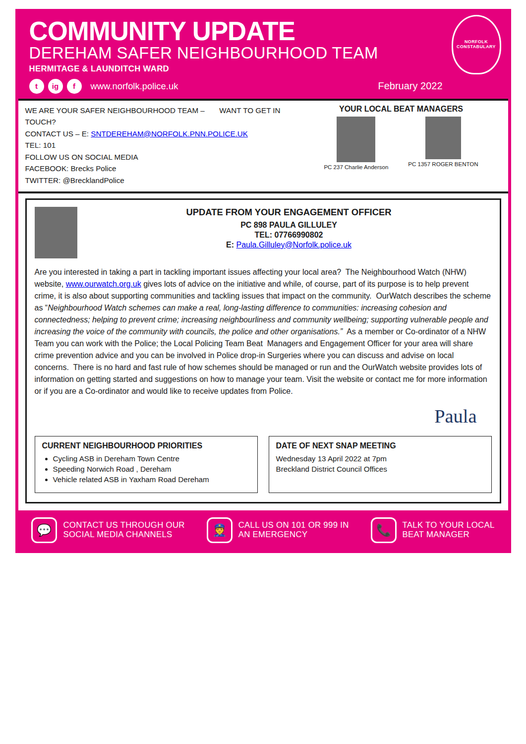NORFOLK CONSTABULARY
Community Update
Dereham Safer Neighbourhood Team
Hermitage & Launditch Ward
t ig f www.norfolk.police.uk
February 2022
WE ARE YOUR SAFER NEIGHBOURHOOD TEAM – WANT TO GET IN TOUCH?
CONTACT US – E: SNTDEREHAM@NORFOLK.PNN.POLICE.UK
TEL: 101
FOLLOW US ON SOCIAL MEDIA
FACEBOOK: Brecks Police
TWITTER: @BrecklandPolice
Your Local Beat Managers
PC 237 Charlie Anderson
PC 1357 ROGER BENTON
Update from your Engagement Officer
PC 898 PAULA GILLULEY
TEL: 07766990802
E: Paula.Gilluley@Norfolk.police.uk
Are you interested in taking a part in tackling important issues affecting your local area? The Neighbourhood Watch (NHW) website, www.ourwatch.org.uk gives lots of advice on the initiative and while, of course, part of its purpose is to help prevent crime, it is also about supporting communities and tackling issues that impact on the community. OurWatch describes the scheme as “Neighbourhood Watch schemes can make a real, long-lasting difference to communities: increasing cohesion and connectedness; helping to prevent crime; increasing neighbourliness and community wellbeing; supporting vulnerable people and increasing the voice of the community with councils, the police and other organisations.” As a member or Co-ordinator of a NHW Team you can work with the Police; the Local Policing Team Beat Managers and Engagement Officer for your area will share crime prevention advice and you can be involved in Police drop-in Surgeries where you can discuss and advise on local concerns. There is no hard and fast rule of how schemes should be managed or run and the OurWatch website provides lots of information on getting started and suggestions on how to manage your team. Visit the website or contact me for more information or if you are a Co-ordinator and would like to receive updates from Police.
Paula
Current Neighbourhood Priorities
Cycling ASB in Dereham Town Centre
Speeding Norwich Road , Dereham
Vehicle related ASB in Yaxham Road Dereham
Date of next SNAP meeting
Wednesday 13 April 2022 at 7pm
Breckland District Council Offices
💬 Contact us through our
social media channels
👮 Call us on 101 or 999 in
an emergency
📞 Talk to your local
beat manager